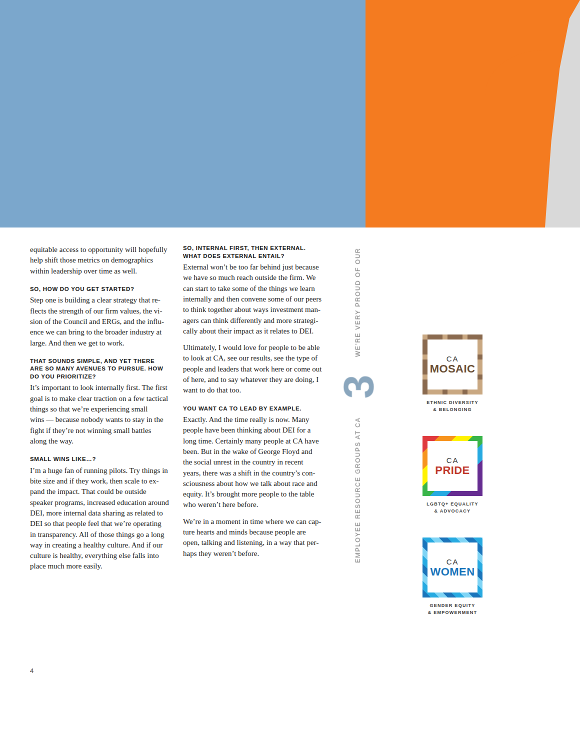equitable access to opportunity will hopefully help shift those metrics on demographics within leadership over time as well.
So, how do you get started?
Step one is building a clear strategy that reflects the strength of our firm values, the vision of the Council and ERGs, and the influence we can bring to the broader industry at large. And then we get to work.
That sounds simple, and yet there are so many avenues to pursue. How do you prioritize?
It’s important to look internally first. The first goal is to make clear traction on a few tactical things so that we’re experiencing small wins — because nobody wants to stay in the fight if they’re not winning small battles along the way.
Small wins like…?
I’m a huge fan of running pilots. Try things in bite size and if they work, then scale to expand the impact. That could be outside speaker programs, increased education around DEI, more internal data sharing as related to DEI so that people feel that we’re operating in transparency. All of those things go a long way in creating a healthy culture. And if our culture is healthy, everything else falls into place much more easily.
So, internal first, then external. What does external entail?
External won’t be too far behind just because we have so much reach outside the firm. We can start to take some of the things we learn internally and then convene some of our peers to think together about ways investment managers can think differently and more strategically about their impact as it relates to DEI.
Ultimately, I would love for people to be able to look at CA, see our results, see the type of people and leaders that work here or come out of here, and to say whatever they are doing, I want to do that too.
You want CA to lead by example.
Exactly. And the time really is now. Many people have been thinking about DEI for a long time. Certainly many people at CA have been. But in the wake of George Floyd and the social unrest in the country in recent years, there was a shift in the country’s consciousness about how we talk about race and equity. It’s brought more people to the table who weren’t here before.
We’re in a moment in time where we can capture hearts and minds because people are open, talking and listening, in a way that perhaps they weren’t before.
Employee Resource Groups at CA 3 We’re very proud of our
CA MOSAIC
Ethnic Diversity
& Belonging
CA PRIDE
LGBTQ+ Equality
& Advocacy
CA WOMEN
Gender Equity
& Empowerment
4